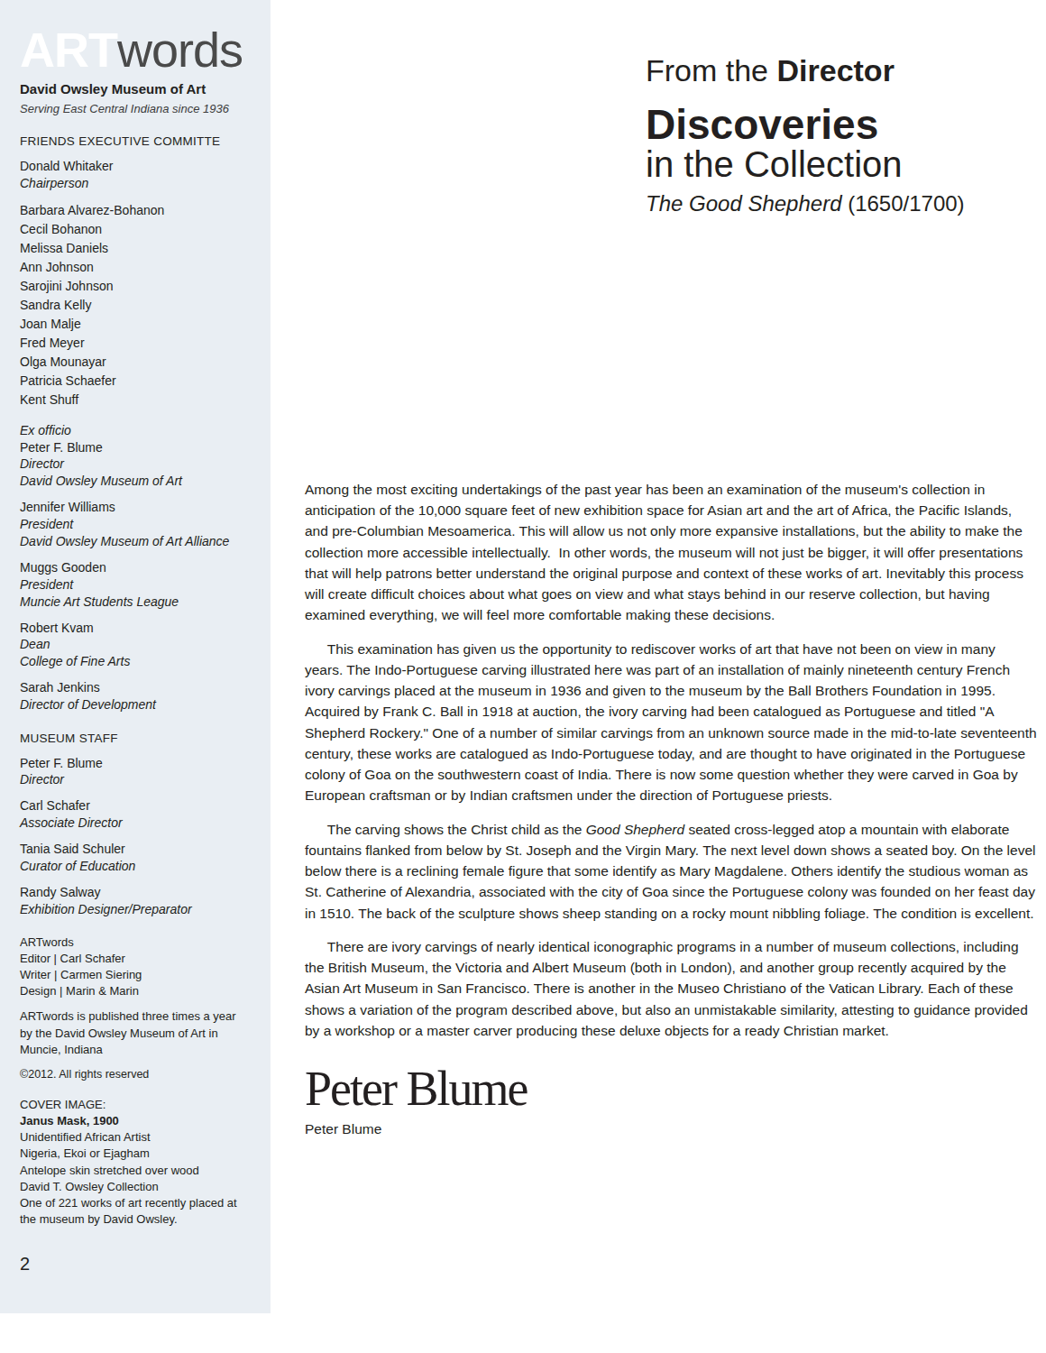ART words
David Owsley Museum of Art
Serving East Central Indiana since 1936
Friends Executive Committe
Donald WhitakerChairperson
Barbara Alvarez-Bohanon
Cecil Bohanon
Melissa Daniels
Ann Johnson
Sarojini Johnson
Sandra Kelly
Joan Malje
Fred Meyer
Olga Mounayar
Patricia Schaefer
Kent Shuff
Ex officio
Peter F. BlumeDirector David Owsley Museum of Art
Jennifer WilliamsPresident David Owsley Museum of Art Alliance
Muggs GoodenPresident Muncie Art Students League
Robert KvamDean College of Fine Arts
Sarah JenkinsDirector of Development
Museum Staff
Peter F. BlumeDirector
Carl SchaferAssociate Director
Tania Said SchulerCurator of Education
Randy SalwayExhibition Designer/Preparator
ARTwords
Editor | Carl Schafer
Writer | Carmen Siering
Design | Marin & Marin
ARTwords is published three times a year by the David Owsley Museum of Art in Muncie, Indiana
©2012. All rights reserved
COVER IMAGE:
Janus Mask, 1900 Unidentified African Artist
Nigeria, Ekoi or Ejagham
Antelope skin stretched over wood
David T. Owsley Collection
One of 221 works of art recently placed at the museum by David Owsley.
2
From the Director
Discoveries
in the Collection
The Good Shepherd (1650/1700)
Among the most exciting undertakings of the past year has been an examination of the museum's collection in anticipation of the 10,000 square feet of new exhibition space for Asian art and the art of Africa, the Pacific Islands, and pre-Columbian Mesoamerica. This will allow us not only more expansive installations, but the ability to make the collection more accessible intellectually. In other words, the museum will not just be bigger, it will offer presentations that will help patrons better understand the original purpose and context of these works of art. Inevitably this process will create difficult choices about what goes on view and what stays behind in our reserve collection, but having examined everything, we will feel more comfortable making these decisions.
This examination has given us the opportunity to rediscover works of art that have not been on view in many years. The Indo-Portuguese carving illustrated here was part of an installation of mainly nineteenth century French ivory carvings placed at the museum in 1936 and given to the museum by the Ball Brothers Foundation in 1995. Acquired by Frank C. Ball in 1918 at auction, the ivory carving had been catalogued as Portuguese and titled "A Shepherd Rockery." One of a number of similar carvings from an unknown source made in the mid-to-late seventeenth century, these works are catalogued as Indo-Portuguese today, and are thought to have originated in the Portuguese colony of Goa on the southwestern coast of India. There is now some question whether they were carved in Goa by European craftsman or by Indian craftsmen under the direction of Portuguese priests.
The carving shows the Christ child as the Good Shepherd seated cross-legged atop a mountain with elaborate fountains flanked from below by St. Joseph and the Virgin Mary. The next level down shows a seated boy. On the level below there is a reclining female figure that some identify as Mary Magdalene. Others identify the studious woman as St. Catherine of Alexandria, associated with the city of Goa since the Portuguese colony was founded on her feast day in 1510. The back of the sculpture shows sheep standing on a rocky mount nibbling foliage. The condition is excellent.
There are ivory carvings of nearly identical iconographic programs in a number of museum collections, including the British Museum, the Victoria and Albert Museum (both in London), and another group recently acquired by the Asian Art Museum in San Francisco. There is another in the Museo Christiano of the Vatican Library. Each of these shows a variation of the program described above, but also an unmistakable similarity, attesting to guidance provided by a workshop or a master carver producing these deluxe objects for a ready Christian market.
Peter Blume
Peter Blume